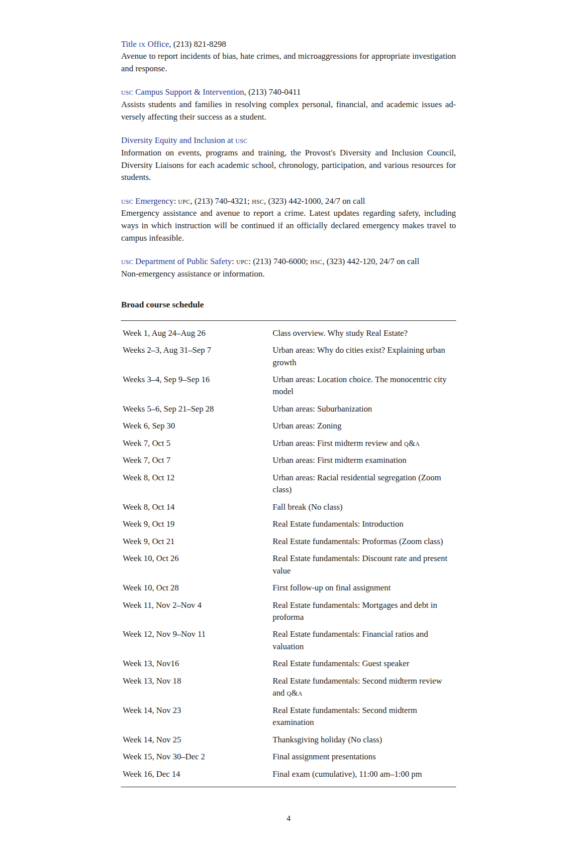Title ix Office, (213) 821-8298
Avenue to report incidents of bias, hate crimes, and microaggressions for appropriate investigation and response.
usc Campus Support & Intervention, (213) 740-0411
Assists students and families in resolving complex personal, financial, and academic issues adversely affecting their success as a student.
Diversity Equity and Inclusion at usc
Information on events, programs and training, the Provost's Diversity and Inclusion Council, Diversity Liaisons for each academic school, chronology, participation, and various resources for students.
usc Emergency: upc, (213) 740-4321; hsc, (323) 442-1000, 24/7 on call
Emergency assistance and avenue to report a crime. Latest updates regarding safety, including ways in which instruction will be continued if an officially declared emergency makes travel to campus infeasible.
usc Department of Public Safety: upc: (213) 740-6000; hsc, (323) 442-120, 24/7 on call
Non-emergency assistance or information.
Broad course schedule
| Week 1, Aug 24–Aug 26 | Class overview. Why study Real Estate? |
| Weeks 2–3, Aug 31–Sep 7 | Urban areas: Why do cities exist? Explaining urban growth |
| Weeks 3–4, Sep 9–Sep 16 | Urban areas: Location choice. The monocentric city model |
| Weeks 5–6, Sep 21–Sep 28 | Urban areas: Suburbanization |
| Week 6, Sep 30 | Urban areas: Zoning |
| Week 7, Oct 5 | Urban areas: First midterm review and q&a |
| Week 7, Oct 7 | Urban areas: First midterm examination |
| Week 8, Oct 12 | Urban areas: Racial residential segregation (Zoom class) |
| Week 8, Oct 14 | Fall break (No class) |
| Week 9, Oct 19 | Real Estate fundamentals: Introduction |
| Week 9, Oct 21 | Real Estate fundamentals: Proformas (Zoom class) |
| Week 10, Oct 26 | Real Estate fundamentals: Discount rate and present value |
| Week 10, Oct 28 | First follow-up on final assignment |
| Week 11, Nov 2–Nov 4 | Real Estate fundamentals: Mortgages and debt in proforma |
| Week 12, Nov 9–Nov 11 | Real Estate fundamentals: Financial ratios and valuation |
| Week 13, Nov16 | Real Estate fundamentals: Guest speaker |
| Week 13, Nov 18 | Real Estate fundamentals: Second midterm review and q&a |
| Week 14, Nov 23 | Real Estate fundamentals: Second midterm examination |
| Week 14, Nov 25 | Thanksgiving holiday (No class) |
| Week 15, Nov 30–Dec 2 | Final assignment presentations |
| Week 16, Dec 14 | Final exam (cumulative), 11:00 am–1:00 pm |
4